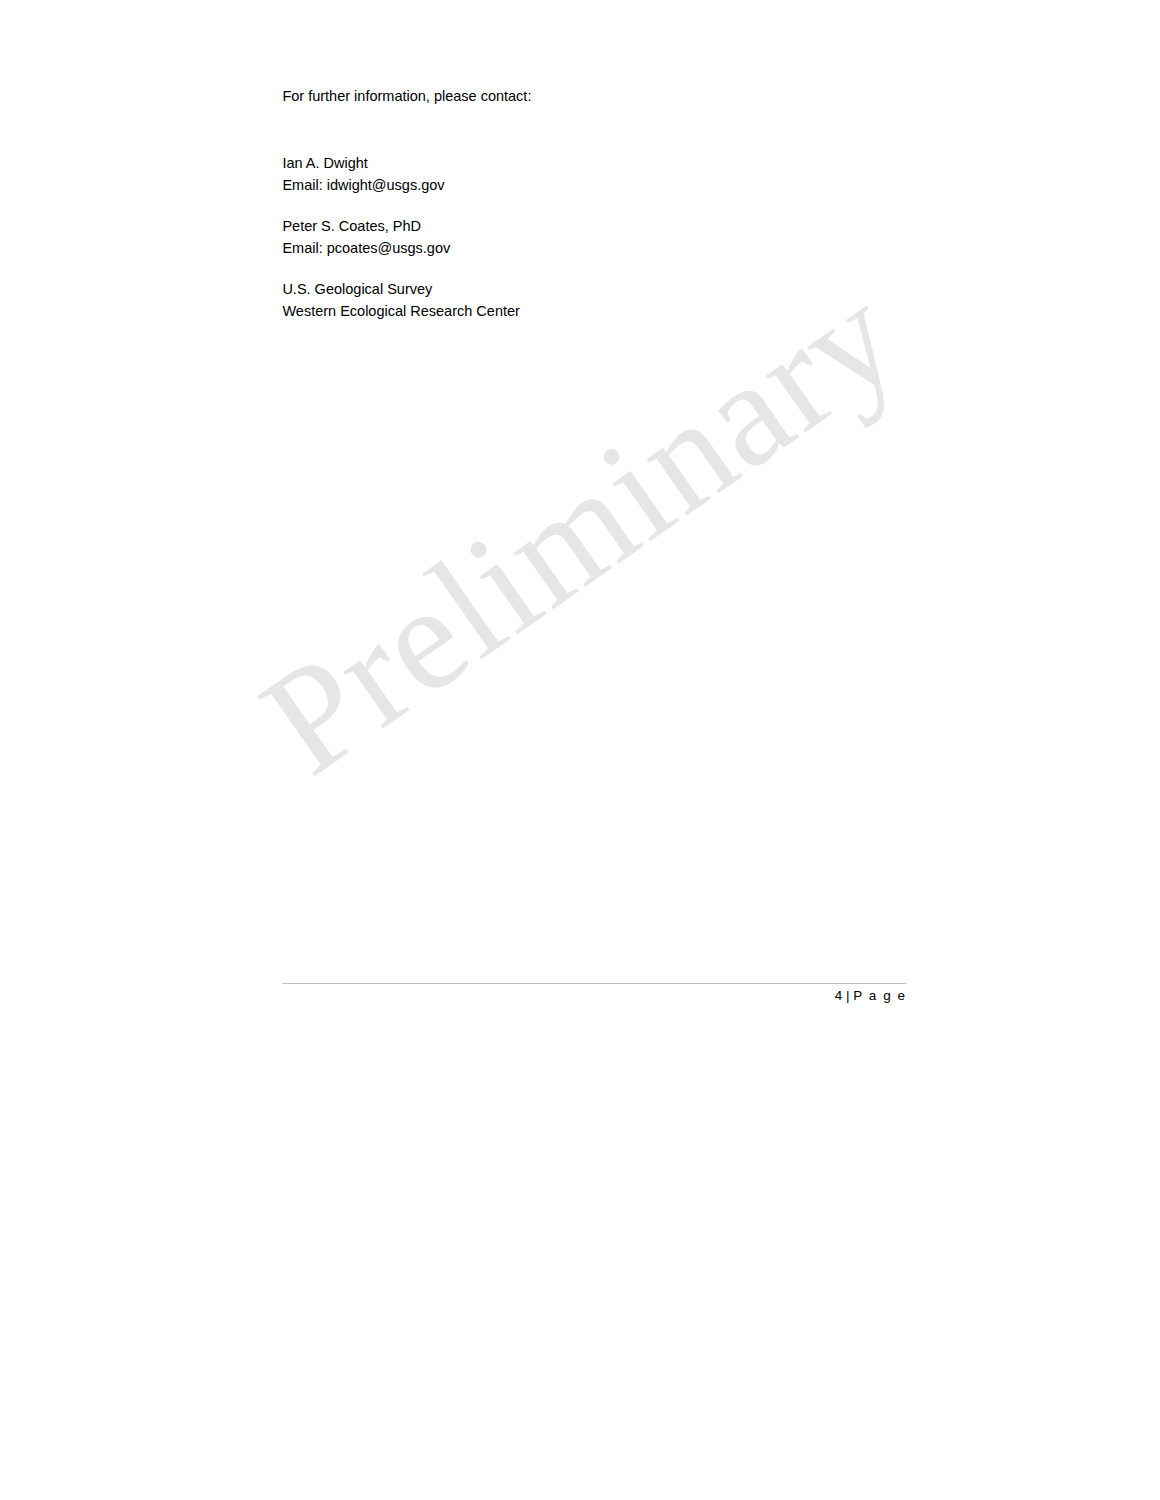Preliminary
For further information, please contact:
Ian A. Dwight
Email: idwight@usgs.gov
Peter S. Coates, PhD
Email: pcoates@usgs.gov
U.S. Geological Survey
Western Ecological Research Center
4 | P a g e